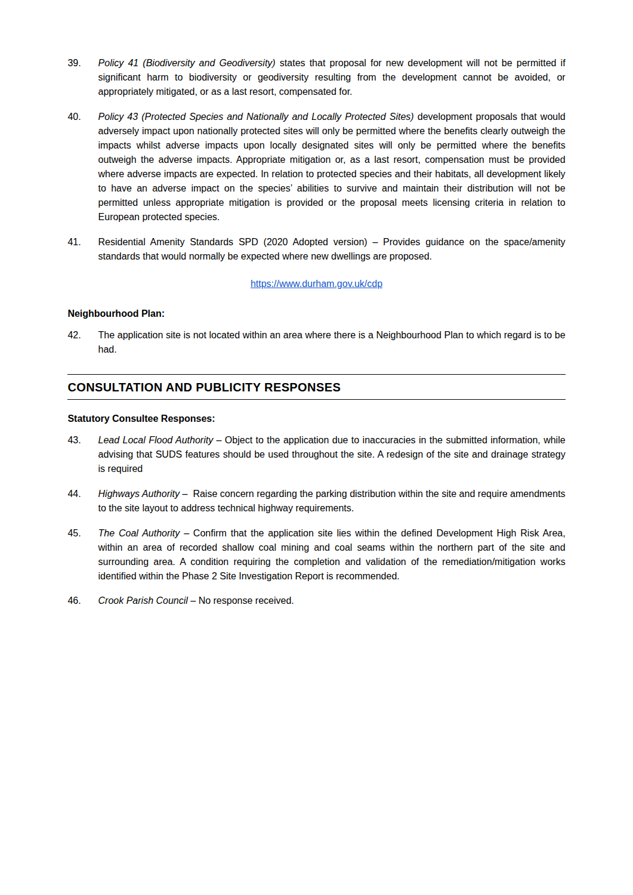Policy 41 (Biodiversity and Geodiversity) states that proposal for new development will not be permitted if significant harm to biodiversity or geodiversity resulting from the development cannot be avoided, or appropriately mitigated, or as a last resort, compensated for.
Policy 43 (Protected Species and Nationally and Locally Protected Sites) development proposals that would adversely impact upon nationally protected sites will only be permitted where the benefits clearly outweigh the impacts whilst adverse impacts upon locally designated sites will only be permitted where the benefits outweigh the adverse impacts. Appropriate mitigation or, as a last resort, compensation must be provided where adverse impacts are expected. In relation to protected species and their habitats, all development likely to have an adverse impact on the species’ abilities to survive and maintain their distribution will not be permitted unless appropriate mitigation is provided or the proposal meets licensing criteria in relation to European protected species.
Residential Amenity Standards SPD (2020 Adopted version) – Provides guidance on the space/amenity standards that would normally be expected where new dwellings are proposed.
https://www.durham.gov.uk/cdp
Neighbourhood Plan:
The application site is not located within an area where there is a Neighbourhood Plan to which regard is to be had.
CONSULTATION AND PUBLICITY RESPONSES
Statutory Consultee Responses:
Lead Local Flood Authority – Object to the application due to inaccuracies in the submitted information, while advising that SUDS features should be used throughout the site. A redesign of the site and drainage strategy is required
Highways Authority – Raise concern regarding the parking distribution within the site and require amendments to the site layout to address technical highway requirements.
The Coal Authority – Confirm that the application site lies within the defined Development High Risk Area, within an area of recorded shallow coal mining and coal seams within the northern part of the site and surrounding area. A condition requiring the completion and validation of the remediation/mitigation works identified within the Phase 2 Site Investigation Report is recommended.
Crook Parish Council – No response received.